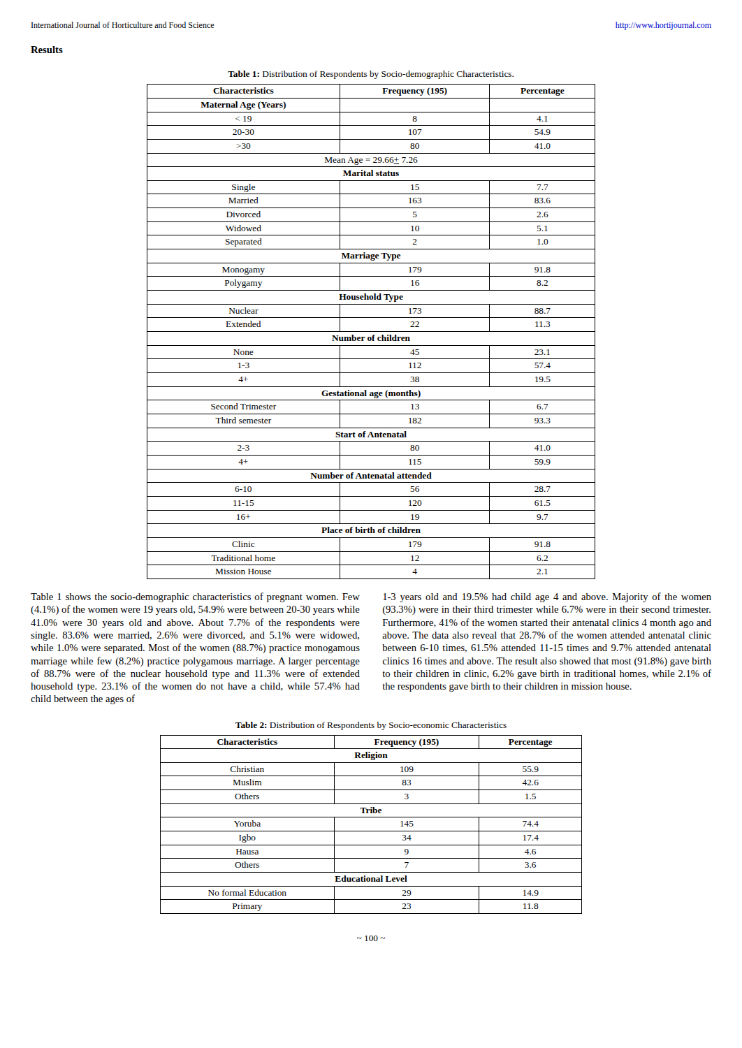International Journal of Horticulture and Food Science http://www.hortijournal.com
Results
Table 1: Distribution of Respondents by Socio-demographic Characteristics.
| Characteristics | Frequency (195) | Percentage |
| --- | --- | --- |
| Maternal Age (Years) | | |
| < 19 | 8 | 4.1 |
| 20-30 | 107 | 54.9 |
| >30 | 80 | 41.0 |
| Mean Age = 29.66 + 7.26 |
| Marital status |
| Single | 15 | 7.7 |
| Married | 163 | 83.6 |
| Divorced | 5 | 2.6 |
| Widowed | 10 | 5.1 |
| Separated | 2 | 1.0 |
| Marriage Type |
| Monogamy | 179 | 91.8 |
| Polygamy | 16 | 8.2 |
| Household Type |
| Nuclear | 173 | 88.7 |
| Extended | 22 | 11.3 |
| Number of children |
| None | 45 | 23.1 |
| 1-3 | 112 | 57.4 |
| 4+ | 38 | 19.5 |
| Gestational age (months) |
| Second Trimester | 13 | 6.7 |
| Third semester | 182 | 93.3 |
| Start of Antenatal |
| 2-3 | 80 | 41.0 |
| 4+ | 115 | 59.9 |
| Number of Antenatal attended |
| 6-10 | 56 | 28.7 |
| 11-15 | 120 | 61.5 |
| 16+ | 19 | 9.7 |
| Place of birth of children |
| Clinic | 179 | 91.8 |
| Traditional home | 12 | 6.2 |
| Mission House | 4 | 2.1 |
Table 1 shows the socio-demographic characteristics of pregnant women. Few (4.1%) of the women were 19 years old, 54.9% were between 20-30 years while 41.0% were 30 years old and above. About 7.7% of the respondents were single. 83.6% were married, 2.6% were divorced, and 5.1% were widowed, while 1.0% were separated. Most of the women (88.7%) practice monogamous marriage while few (8.2%) practice polygamous marriage. A larger percentage of 88.7% were of the nuclear household type and 11.3% were of extended household type. 23.1% of the women do not have a child, while 57.4% had child between the ages of
1-3 years old and 19.5% had child age 4 and above. Majority of the women (93.3%) were in their third trimester while 6.7% were in their second trimester. Furthermore, 41% of the women started their antenatal clinics 4 month ago and above. The data also reveal that 28.7% of the women attended antenatal clinic between 6-10 times, 61.5% attended 11-15 times and 9.7% attended antenatal clinics 16 times and above. The result also showed that most (91.8%) gave birth to their children in clinic, 6.2% gave birth in traditional homes, while 2.1% of the respondents gave birth to their children in mission house.
Table 2: Distribution of Respondents by Socio-economic Characteristics
| Characteristics | Frequency (195) | Percentage |
| --- | --- | --- |
| Religion |
| Christian | 109 | 55.9 |
| Muslim | 83 | 42.6 |
| Others | 3 | 1.5 |
| Tribe |
| Yoruba | 145 | 74.4 |
| Igbo | 34 | 17.4 |
| Hausa | 9 | 4.6 |
| Others | 7 | 3.6 |
| Educational Level |
| No formal Education | 29 | 14.9 |
| Primary | 23 | 11.8 |
~ 100 ~